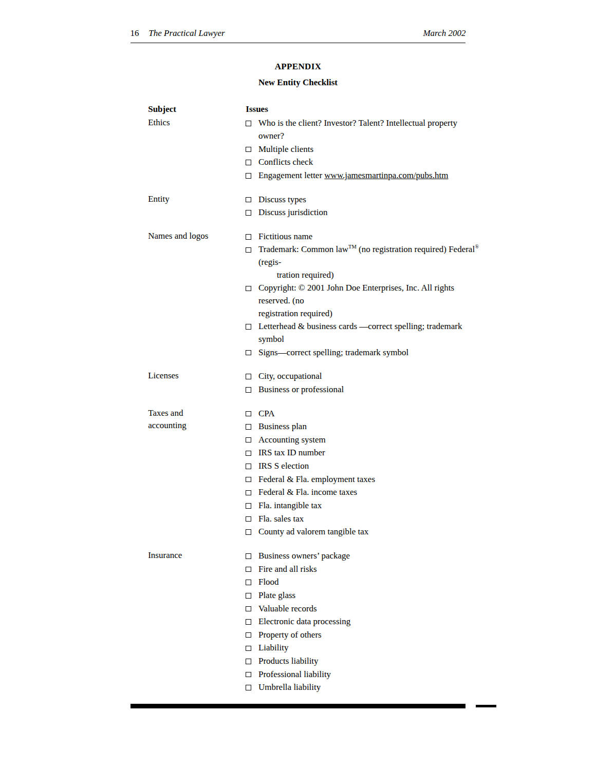16 The Practical Lawyer
March 2002
APPENDIX
New Entity Checklist
| Subject | Issues |
| --- | --- |
| Ethics | Who is the client? Investor? Talent? Intellectual property owner? Multiple clients Conflicts check Engagement letter www.jamesmartinpa.com/pubs.htm |
| Entity | Discuss types Discuss jurisdiction |
| Names and logos | Fictitious name Trademark: Common law TM (no registration required) Federal ® (regis- tration required) Copyright: © 2001 John Doe Enterprises, Inc. All rights reserved. (no registration required) Letterhead & business cards —correct spelling; trademark symbol Signs—correct spelling; trademark symbol |
| Licenses | City, occupational Business or professional |
| Taxes and accounting | CPA Business plan Accounting system IRS tax ID number IRS S election Federal & Fla. employment taxes Federal & Fla. income taxes Fla. intangible tax Fla. sales tax County ad valorem tangible tax |
| Insurance | Business owners’ package Fire and all risks Flood Plate glass Valuable records Electronic data processing Property of others Liability Products liability Professional liability Umbrella liability |